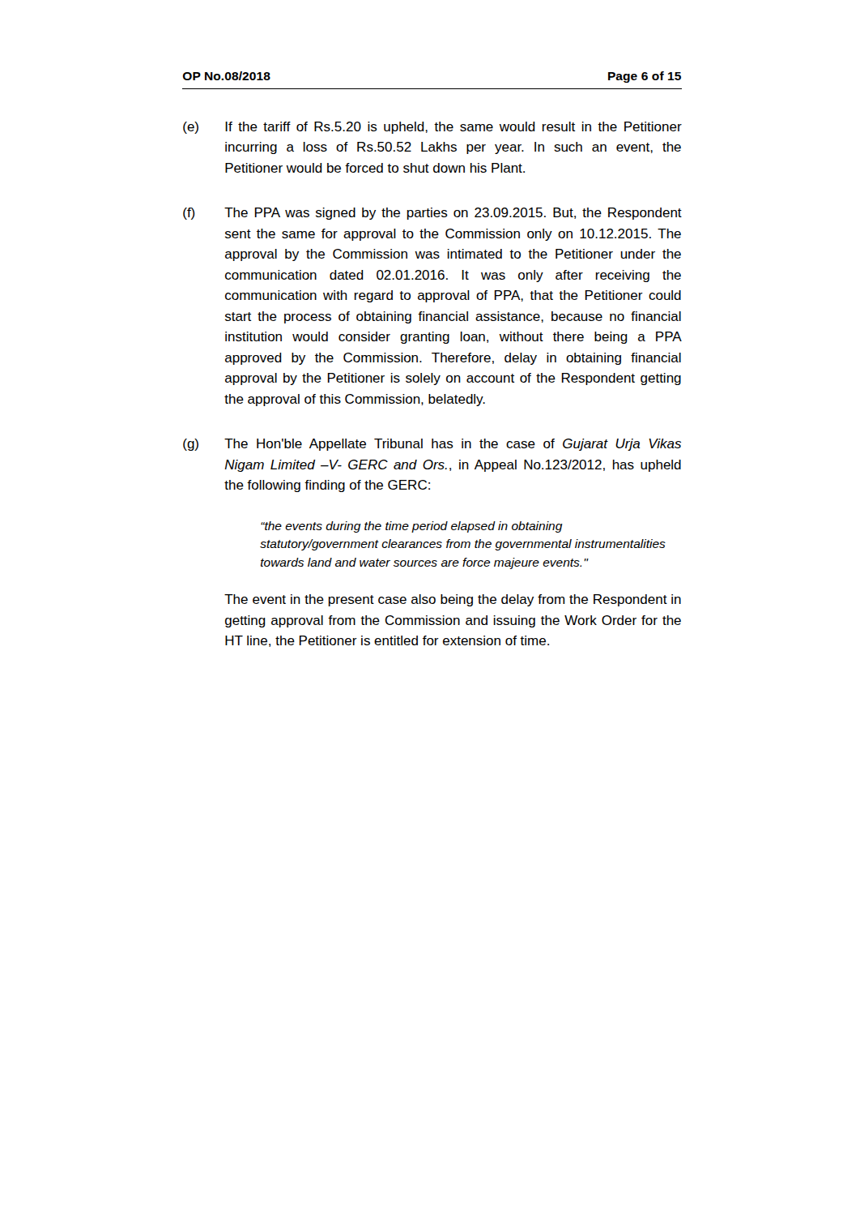OP No.08/2018 Page 6 of 15
(e)
If the tariff of Rs.5.20 is upheld, the same would result in the Petitioner incurring a loss of Rs.50.52 Lakhs per year. In such an event, the Petitioner would be forced to shut down his Plant.
(f)
The PPA was signed by the parties on 23.09.2015. But, the Respondent sent the same for approval to the Commission only on 10.12.2015. The approval by the Commission was intimated to the Petitioner under the communication dated 02.01.2016. It was only after receiving the communication with regard to approval of PPA, that the Petitioner could start the process of obtaining financial assistance, because no financial institution would consider granting loan, without there being a PPA approved by the Commission. Therefore, delay in obtaining financial approval by the Petitioner is solely on account of the Respondent getting the approval of this Commission, belatedly.
(g)
The Hon'ble Appellate Tribunal has in the case of Gujarat Urja Vikas Nigam Limited –V- GERC and Ors., in Appeal No.123/2012, has upheld the following finding of the GERC:
“the events during the time period elapsed in obtaining statutory/government clearances from the governmental instrumentalities towards land and water sources are force majeure events."
The event in the present case also being the delay from the Respondent in getting approval from the Commission and issuing the Work Order for the HT line, the Petitioner is entitled for extension of time.